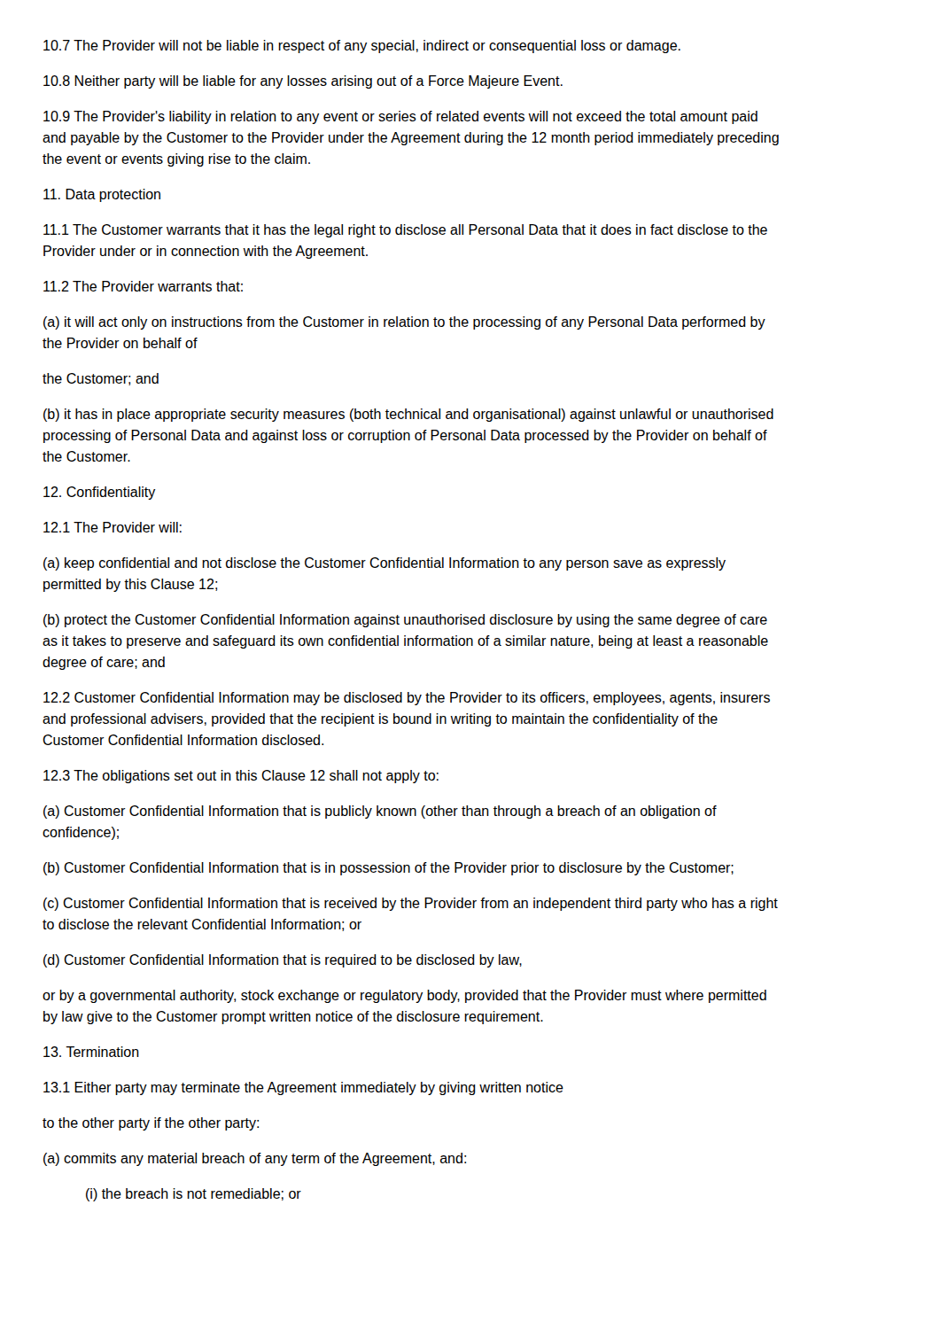10.7 The Provider will not be liable in respect of any special, indirect or consequential loss or damage.
10.8 Neither party will be liable for any losses arising out of a Force Majeure Event.
10.9 The Provider's liability in relation to any event or series of related events will not exceed the total amount paid and payable by the Customer to the Provider under the Agreement during the 12 month period immediately preceding the event or events giving rise to the claim.
11. Data protection
11.1 The Customer warrants that it has the legal right to disclose all Personal Data that it does in fact disclose to the Provider under or in connection with the Agreement.
11.2 The Provider warrants that:
(a) it will act only on instructions from the Customer in relation to the processing of any Personal Data performed by the Provider on behalf of
the Customer; and
(b) it has in place appropriate security measures (both technical and organisational) against unlawful or unauthorised processing of Personal Data and against loss or corruption of Personal Data processed by the Provider on behalf of the Customer.
12. Confidentiality
12.1 The Provider will:
(a) keep confidential and not disclose the Customer Confidential Information to any person save as expressly permitted by this Clause 12;
(b) protect the Customer Confidential Information against unauthorised disclosure by using the same degree of care as it takes to preserve and safeguard its own confidential information of a similar nature, being at least a reasonable degree of care; and
12.2 Customer Confidential Information may be disclosed by the Provider to its officers, employees, agents, insurers and professional advisers, provided that the recipient is bound in writing to maintain the confidentiality of the Customer Confidential Information disclosed.
12.3 The obligations set out in this Clause 12 shall not apply to:
(a) Customer Confidential Information that is publicly known (other than through a breach of an obligation of confidence);
(b) Customer Confidential Information that is in possession of the Provider prior to disclosure by the Customer;
(c) Customer Confidential Information that is received by the Provider from an independent third party who has a right to disclose the relevant Confidential Information; or
(d) Customer Confidential Information that is required to be disclosed by law,
or by a governmental authority, stock exchange or regulatory body, provided that the Provider must where permitted by law give to the Customer prompt written notice of the disclosure requirement.
13. Termination
13.1 Either party may terminate the Agreement immediately by giving written notice
to the other party if the other party:
(a) commits any material breach of any term of the Agreement, and:
(i) the breach is not remediable; or